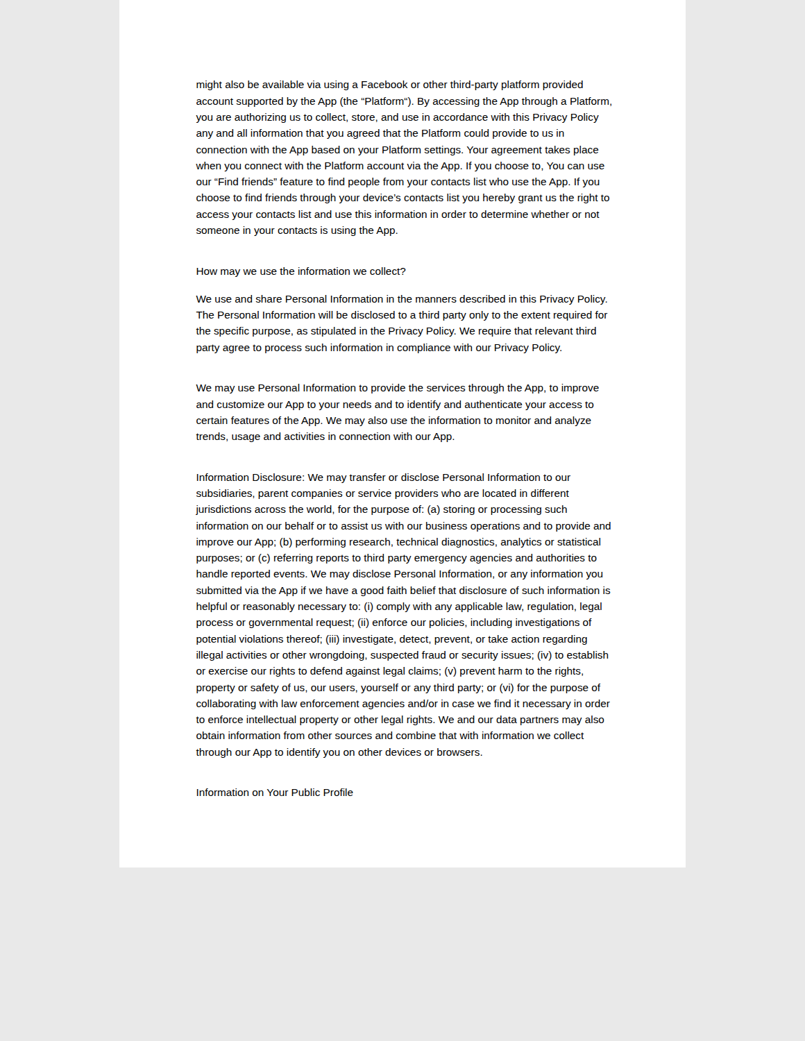might also be available via using a Facebook or other third-party platform provided account supported by the App (the “Platform“). By accessing the App through a Platform, you are authorizing us to collect, store, and use in accordance with this Privacy Policy any and all information that you agreed that the Platform could provide to us in connection with the App based on your Platform settings. Your agreement takes place when you connect with the Platform account via the App. If you choose to, You can use our “Find friends” feature to find people from your contacts list who use the App. If you choose to find friends through your device’s contacts list you hereby grant us the right to access your contacts list and use this information in order to determine whether or not someone in your contacts is using the App.
How may we use the information we collect?
We use and share Personal Information in the manners described in this Privacy Policy. The Personal Information will be disclosed to a third party only to the extent required for the specific purpose, as stipulated in the Privacy Policy. We require that relevant third party agree to process such information in compliance with our Privacy Policy.
We may use Personal Information to provide the services through the App, to improve and customize our App to your needs and to identify and authenticate your access to certain features of the App. We may also use the information to monitor and analyze trends, usage and activities in connection with our App.
Information Disclosure: We may transfer or disclose Personal Information to our subsidiaries, parent companies or service providers who are located in different jurisdictions across the world, for the purpose of: (a) storing or processing such information on our behalf or to assist us with our business operations and to provide and improve our App; (b) performing research, technical diagnostics, analytics or statistical purposes; or (c) referring reports to third party emergency agencies and authorities to handle reported events. We may disclose Personal Information, or any information you submitted via the App if we have a good faith belief that disclosure of such information is helpful or reasonably necessary to: (i) comply with any applicable law, regulation, legal process or governmental request; (ii) enforce our policies, including investigations of potential violations thereof; (iii) investigate, detect, prevent, or take action regarding illegal activities or other wrongdoing, suspected fraud or security issues; (iv) to establish or exercise our rights to defend against legal claims; (v) prevent harm to the rights, property or safety of us, our users, yourself or any third party; or (vi) for the purpose of collaborating with law enforcement agencies and/or in case we find it necessary in order to enforce intellectual property or other legal rights. We and our data partners may also obtain information from other sources and combine that with information we collect through our App to identify you on other devices or browsers.
Information on Your Public Profile